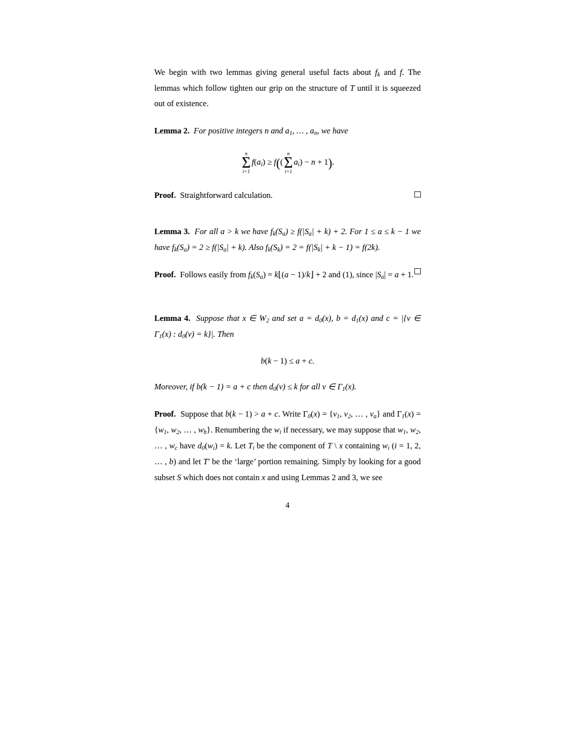We begin with two lemmas giving general useful facts about fk and f. The lemmas which follow tighten our grip on the structure of T until it is squeezed out of existence.
Lemma 2. For positive integers n and a1, … , an, we have
nΣi=1 f(ai) ≥ f((nΣi=1 ai) − n + 1).
Proof. Straightforward calculation.
Lemma 3. For all a > k we have fk(Sa) ≥ f(|Sa| + k) + 2. For 1 ≤ a ≤ k − 1 we have fk(Sa) = 2 ≥ f(|Sa| + k). Also fk(Sk) = 2 = f(|Sk| + k − 1) = f(2k).
Proof. Follows easily from fk(Sa) = k⌊(a − 1)/k⌋ + 2 and (1), since |Sa| = a + 1.
Lemma 4. Suppose that x ∈ W2 and set a = d0(x), b = d1(x) and c = |{v ∈ Γ1(x) : d0(v) = k}|. Then
b(k − 1) ≤ a + c.
Moreover, if b(k − 1) = a + c then d0(v) ≤ k for all v ∈ Γ1(x).
Proof. Suppose that b(k − 1) > a + c. Write Γ0(x) = {v1, v2, … , va} and Γ1(x) = {w1, w2, … , wb}. Renumbering the wi if necessary, we may suppose that w1, w2, … , wc have d0(wi) = k. Let Ti be the component of T \ x containing wi (i = 1, 2, … , b) and let T′ be the ‘large’ portion remaining. Simply by looking for a good subset S which does not contain x and using Lemmas 2 and 3, we see
4